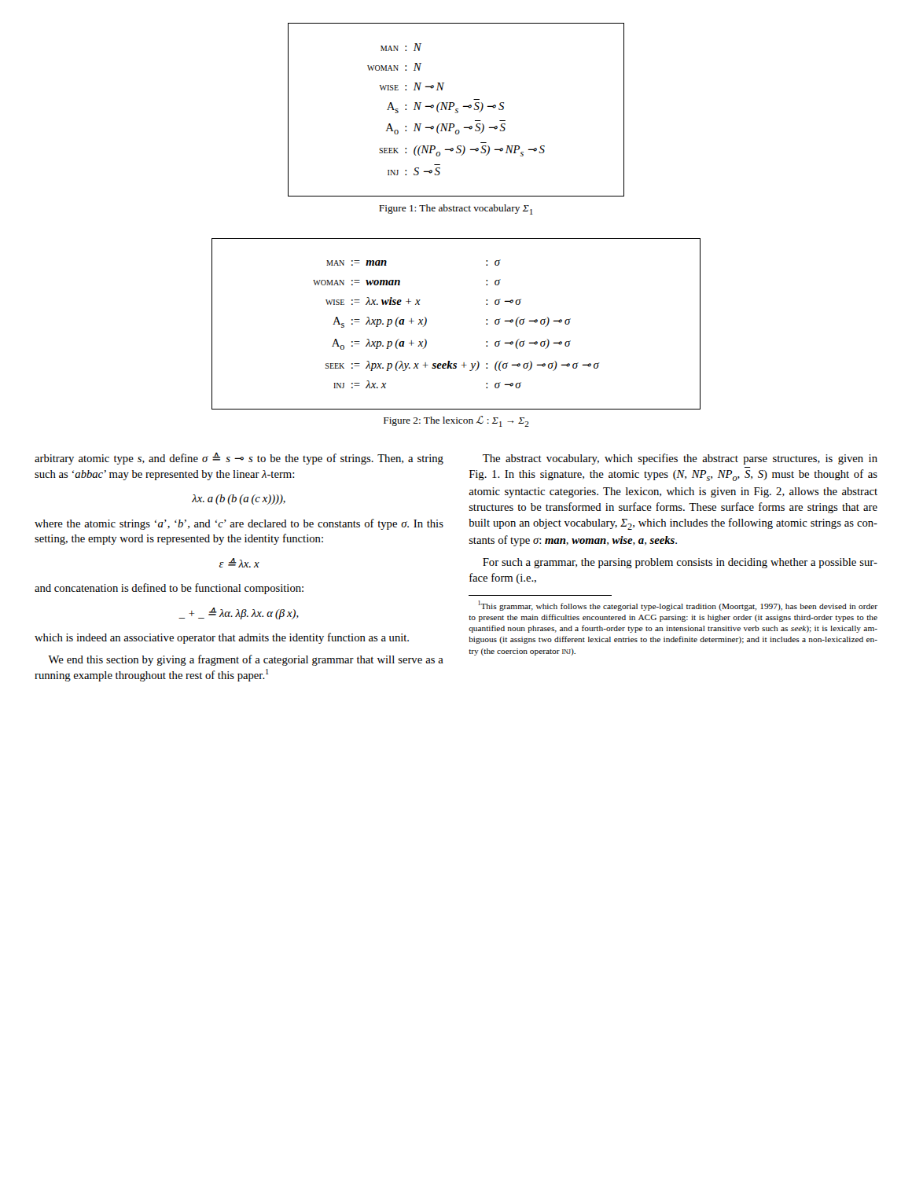| man | : | N |
| woman | : | N |
| wise | : | N ⊸ N |
| A s | : | N ⊸ (NP s ⊸ S ) ⊸ S |
| A o | : | N ⊸ (NP o ⊸ S ) ⊸ S |
| seek | : | ((NP o ⊸ S) ⊸ S ) ⊸ NP s ⊸ S |
| inj | : | S ⊸ S |
Figure 1: The abstract vocabulary Σ1
| man | := | man | : | σ |
| woman | := | woman | : | σ |
| wise | := | λx. wise + x | : | σ ⊸ σ |
| A s | := | λxp. p ( a + x) | : | σ ⊸ (σ ⊸ σ) ⊸ σ |
| A o | := | λxp. p ( a + x) | : | σ ⊸ (σ ⊸ σ) ⊸ σ |
| seek | := | λpx. p (λy. x + seeks + y) | : | ((σ ⊸ σ) ⊸ σ) ⊸ σ ⊸ σ |
| inj | := | λx. x | : | σ ⊸ σ |
Figure 2: The lexicon ℒ : Σ1 → Σ2
arbitrary atomic type s, and define σ ≙ s ⊸ s to be the type of strings. Then, a string such as ‘abbac’ may be represented by the linear λ-term:
λx. a (b (b (a (c x)))),
where the atomic strings ‘a’, ‘b’, and ‘c’ are declared to be constants of type σ. In this setting, the empty word is represented by the identity function:
ε ≙ λx. x
and concatenation is defined to be functional composition:
_ + _ ≙ λα. λβ. λx. α (β x),
which is indeed an associative operator that admits the identity function as a unit.
We end this section by giving a fragment of a categorial grammar that will serve as a running example throughout the rest of this paper.1
The abstract vocabulary, which specifies the abstract parse structures, is given in Fig. 1. In this signature, the atomic types (N, NPs, NPo, S, S) must be thought of as atomic syntactic categories. The lexicon, which is given in Fig. 2, allows the abstract structures to be transformed in surface forms. These surface forms are strings that are built upon an object vocabulary, Σ2, which includes the following atomic strings as constants of type σ: man, woman, wise, a, seeks.
For such a grammar, the parsing problem consists in deciding whether a possible surface form (i.e.,
1This grammar, which follows the categorial type-logical tradition (Moortgat, 1997), has been devised in order to present the main difficulties encountered in ACG parsing: it is higher order (it assigns third-order types to the quantified noun phrases, and a fourth-order type to an intensional transitive verb such as seek); it is lexically ambiguous (it assigns two different lexical entries to the indefinite determiner); and it includes a non-lexicalized entry (the coercion operator inj).